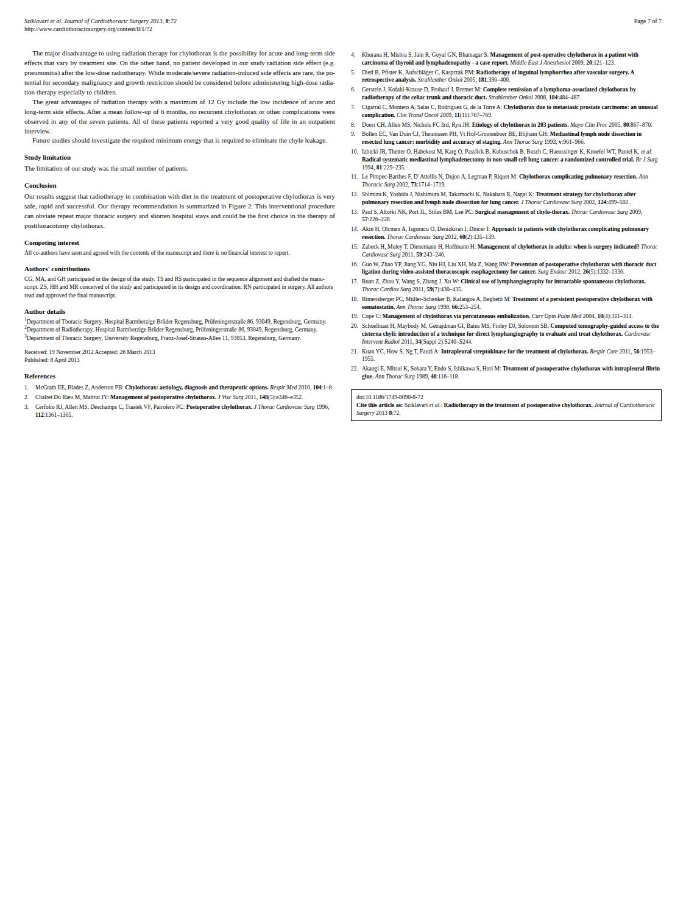Sziklavari et al. Journal of Cardiothoracic Surgery 2013, 8:72
http://www.cardiothoracicsurgery.org/content/8/1/72
Page 7 of 7
The major disadvantage to using radiation therapy for chylothorax is the possibility for acute and long-term side effects that vary by treatment site. On the other hand, no patient developed in our study radiation side effect (e.g. pneumonitis) after the low-dose radiotherapy. While moderate/severe radiation-induced side effects are rare, the potential for secondary malignancy and growth restriction should be considered before administering high-dose radiation therapy especially to children.
The great advantages of radiation therapy with a maximum of 12 Gy include the low incidence of acute and long-term side effects. After a mean follow-up of 6 months, no recurrent chylothorax or other complications were observed in any of the seven patients. All of these patients reported a very good quality of life in an outpatient interview.
Future studies should investigate the required minimum energy that is required to eliminate the chyle leakage.
Study limitation
The limitation of our study was the small number of patients.
Conclusion
Our results suggest that radiotherapy in combination with diet in the treatment of postoperative chylothorax is very safe, rapid and successful. Our therapy recommendation is summarized in Figure 2. This interventional procedure can obviate repeat major thoracic surgery and shorten hospital stays and could be the first choice in the therapy of postthoracotomy chylothorax.
Competing interest
All co-authors have seen and agreed with the contents of the manuscript and there is no financial interest to report.
Authors' contributions
CG, MA, and GH participated in the design of the study. TS and RS participated in the sequence alignment and drafted the manuscript. ZS, HH and MR conceived of the study and participated in its design and coordination. RN participated in surgery. All authors read and approved the final manuscript.
Author details
1Department of Thoracic Surgery, Hospital Barmherzige Brüder Regensburg, Prüfeningerstraße 86, 93049, Regensburg, Germany. 2Department of Radiotherapy, Hospital Barmherzige Brüder Regensburg, Prüfeningerstraße 86, 93049, Regensburg, Germany. 3Department of Thoracic Surgery, University Regensburg, Franz-Josef-Strauss-Allee 11, 93053, Regensburg, Germany.
Received: 19 November 2012 Accepted: 26 March 2013
Published: 8 April 2013
References
McGrath EE, Blades Z, Anderson PB: Chylothorax: aetiology, diagnosis and therapeutic options. Respir Med 2010, 104:1–8.
Chalret Du Rieu M, Mabrut JY: Management of postoperative chylothorax. J Visc Surg 2011, 148(5):e346–e352.
Cerfolio RJ, Allen MS, Deschamps C, Trastek VF, Pairolero PC: Postoperative chylothorax. J Thorac Cardiovasc Surg 1996, 112:1361–1365.
Khurana H, Mishra S, Jain R, Goyal GN, Bhatnagar S: Management of post-operative chylothorax in a patient with carcinoma of thyroid and lymphadenopathy - a case report. Middle East J Anesthesiol 2009, 20:121–123.
Dietl B, Pfister K, Aufschläger C, Kasprzak PM: Radiotherapy of inguinal lymphorrhea after vascular surgery. A retrospective analysis. Strahlenther Onkol 2005, 181:396–400.
Gerstein J, Kofahl-Krause D, Fruhauf J, Bremer M: Complete remission of a lymphoma-associated chylothorax by radiotherapy of the celiac trunk and thoracic duct. Strahlenther Onkol 2008, 184:484–487.
Cigarral C, Montero A, Salas C, Rodriguez G, de la Torre A: Chylothorax due to metastasic prostate carcinome: an unusual complication. Clin Transl Oncol 2009, 11(11):767–769.
Doerr CH, Allen MS, Nichols FC 3rd, Ryu JH: Etiology of chylothorax in 203 patients. Mayo Clin Proc 2005, 80:867–870.
Bollen EC, Van Duin CJ, Theunissen PH, Vt Hof-Grootenboer BE, Blijham GH: Mediastinal lymph node dissection in resected lung cancer: morbidity and accuracy of staging. Ann Thorac Surg 1993, v:961–966.
Izbicki JR, Thetter O, Habekost M, Karg O, Passlick B, Kubuschok B, Busch C, Haeussinger K, Knoefel WT, Pantel K, et al: Radical systematic mediastinal lymphadenectomy in non-small cell lung cancer: a randomized controlled trial. Br J Surg 1994, 81:229–235.
Le Pimpec-Barthes F, D' Attellis N, Dujon A, Legman P, Riquet M: Chylothorax complicating pulmonary resection. Ann Thoracic Surg 2002, 73:1714–1719.
Shimizu K, Yoshida J, Nishimura M, Takamochi K, Nakahara R, Nagai K: Treatment strategy for chylothorax after pulmonary resection and lymph node dissection for lung cancer. J Thorac Cardiovasc Surg 2002, 124:499–502.
Paul S, Altorki NK, Port JL, Stiles BM, Lee PC: Surgical management of chylo-thorax. Thorac Cardiovasc Surg 2009, 57:226–228.
Akin H, Olcmen A, Isgorucu O, Denizkiran I, Dincer I: Approach to patients with chylothorax complicating pulmonary resection. Thorac Cardiovasc Surg 2012, 60(2):135–139.
Zabeck H, Muley T, Dienemann H, Hoffmann H: Management of chylothorax in adults: when is surgery indicated? Thorac Cardiovasc Surg 2011, 59:243–246.
Guo W, Zhao YP, Jiang YG, Niu HJ, Liu XH, Ma Z, Wang RW: Prevention of postoperative chylothorax with thoracic duct ligation during video-assisted thoracoscopic esophagectomy for cancer. Surg Endosc 2012, 26(5):1332–1336.
Ruan Z, Zhou Y, Wang S, Zhang J, Xu W: Clinical use of lymphangiography for intractable spontaneous chylothorax. Thorac Cardiov Surg 2011, 59(7):430–435.
Rimensberger PC, Müller-Schenker B, Kalangos A, Beghetti M: Treatment of a persistent postoperative chylothorax with somatostatin. Ann Thorac Surg 1998, 66:253–254.
Cope C: Management of chylothorax via percutaneous embolization. Curr Opin Pulm Med 2004, 10(4):311–314.
Schoellnast H, Maybody M, Getrajdman GI, Bains MS, Finley DJ, Solomon SB: Computed tomography-guided access to the cisterna chyli: introduction of a technique for direct lymphangiography to evaluate and treat chylothorax. Cardiovasc Intervent Radiol 2011, 34(Suppl 2):S240–S244.
Kuan YC, How S, Ng T, Fauzi A: Intrapleural streptokinase for the treatment of chylothorax. Respir Care 2011, 56:1953–1955.
Akaogi E, Mitsui K, Sohara Y, Endo S, Ishikawa S, Hori M: Treatment of postoperative chylothorax with intrapleural fibrin glue. Ann Thorac Surg 1989, 48:116–118.
doi:10.1186/1749-8090-8-72
Cite this article as: Sziklavari et al.: Radiotherapy in the treatment of postoperative chylothorax. Journal of Cardiothoracic Surgery 2013 8:72.